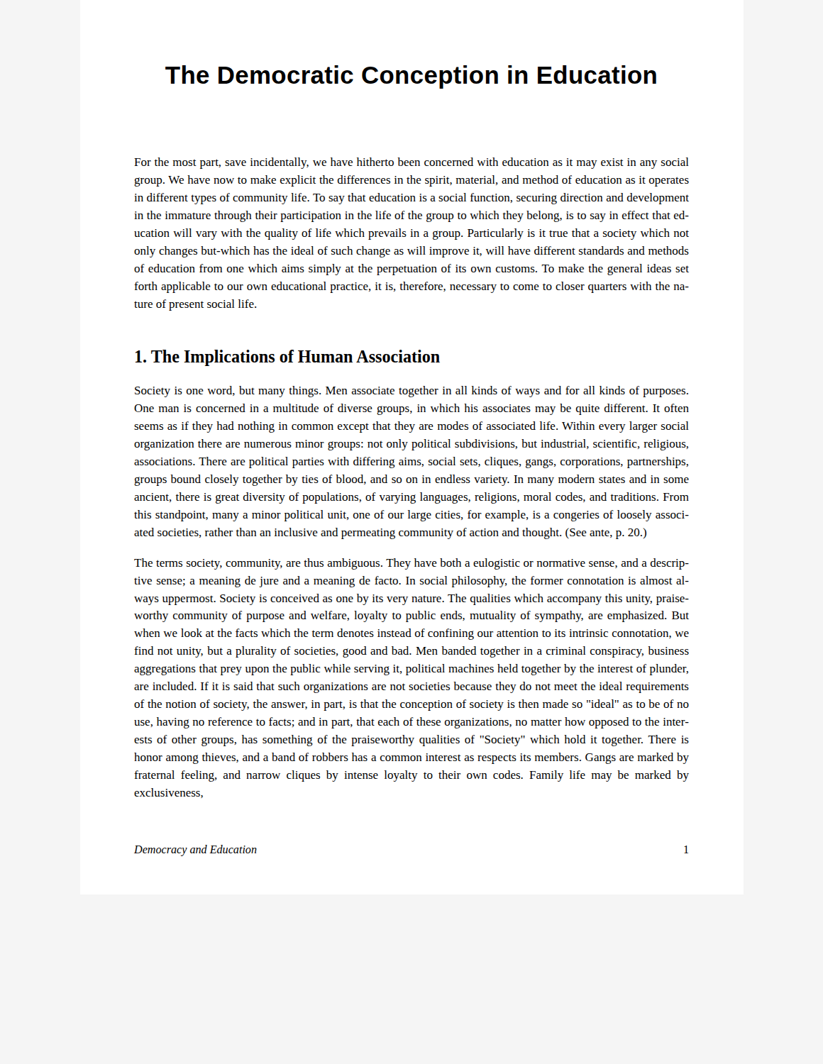The Democratic Conception in Education
For the most part, save incidentally, we have hitherto been concerned with education as it may exist in any social group. We have now to make explicit the differences in the spirit, material, and method of education as it operates in different types of community life. To say that education is a social function, securing direction and development in the immature through their participation in the life of the group to which they belong, is to say in effect that education will vary with the quality of life which prevails in a group. Particularly is it true that a society which not only changes but-which has the ideal of such change as will improve it, will have different standards and methods of education from one which aims simply at the perpetuation of its own customs. To make the general ideas set forth applicable to our own educational practice, it is, therefore, necessary to come to closer quarters with the nature of present social life.
1. The Implications of Human Association
Society is one word, but many things. Men associate together in all kinds of ways and for all kinds of purposes. One man is concerned in a multitude of diverse groups, in which his associates may be quite different. It often seems as if they had nothing in common except that they are modes of associated life. Within every larger social organization there are numerous minor groups: not only political subdivisions, but industrial, scientific, religious, associations. There are political parties with differing aims, social sets, cliques, gangs, corporations, partnerships, groups bound closely together by ties of blood, and so on in endless variety. In many modern states and in some ancient, there is great diversity of populations, of varying languages, religions, moral codes, and traditions. From this standpoint, many a minor political unit, one of our large cities, for example, is a congeries of loosely associated societies, rather than an inclusive and permeating community of action and thought. (See ante, p. 20.)
The terms society, community, are thus ambiguous. They have both a eulogistic or normative sense, and a descriptive sense; a meaning de jure and a meaning de facto. In social philosophy, the former connotation is almost always uppermost. Society is conceived as one by its very nature. The qualities which accompany this unity, praiseworthy community of purpose and welfare, loyalty to public ends, mutuality of sympathy, are emphasized. But when we look at the facts which the term denotes instead of confining our attention to its intrinsic connotation, we find not unity, but a plurality of societies, good and bad. Men banded together in a criminal conspiracy, business aggregations that prey upon the public while serving it, political machines held together by the interest of plunder, are included. If it is said that such organizations are not societies because they do not meet the ideal requirements of the notion of society, the answer, in part, is that the conception of society is then made so "ideal" as to be of no use, having no reference to facts; and in part, that each of these organizations, no matter how opposed to the interests of other groups, has something of the praiseworthy qualities of "Society" which hold it together. There is honor among thieves, and a band of robbers has a common interest as respects its members. Gangs are marked by fraternal feeling, and narrow cliques by intense loyalty to their own codes. Family life may be marked by exclusiveness,
Democracy and Education 1